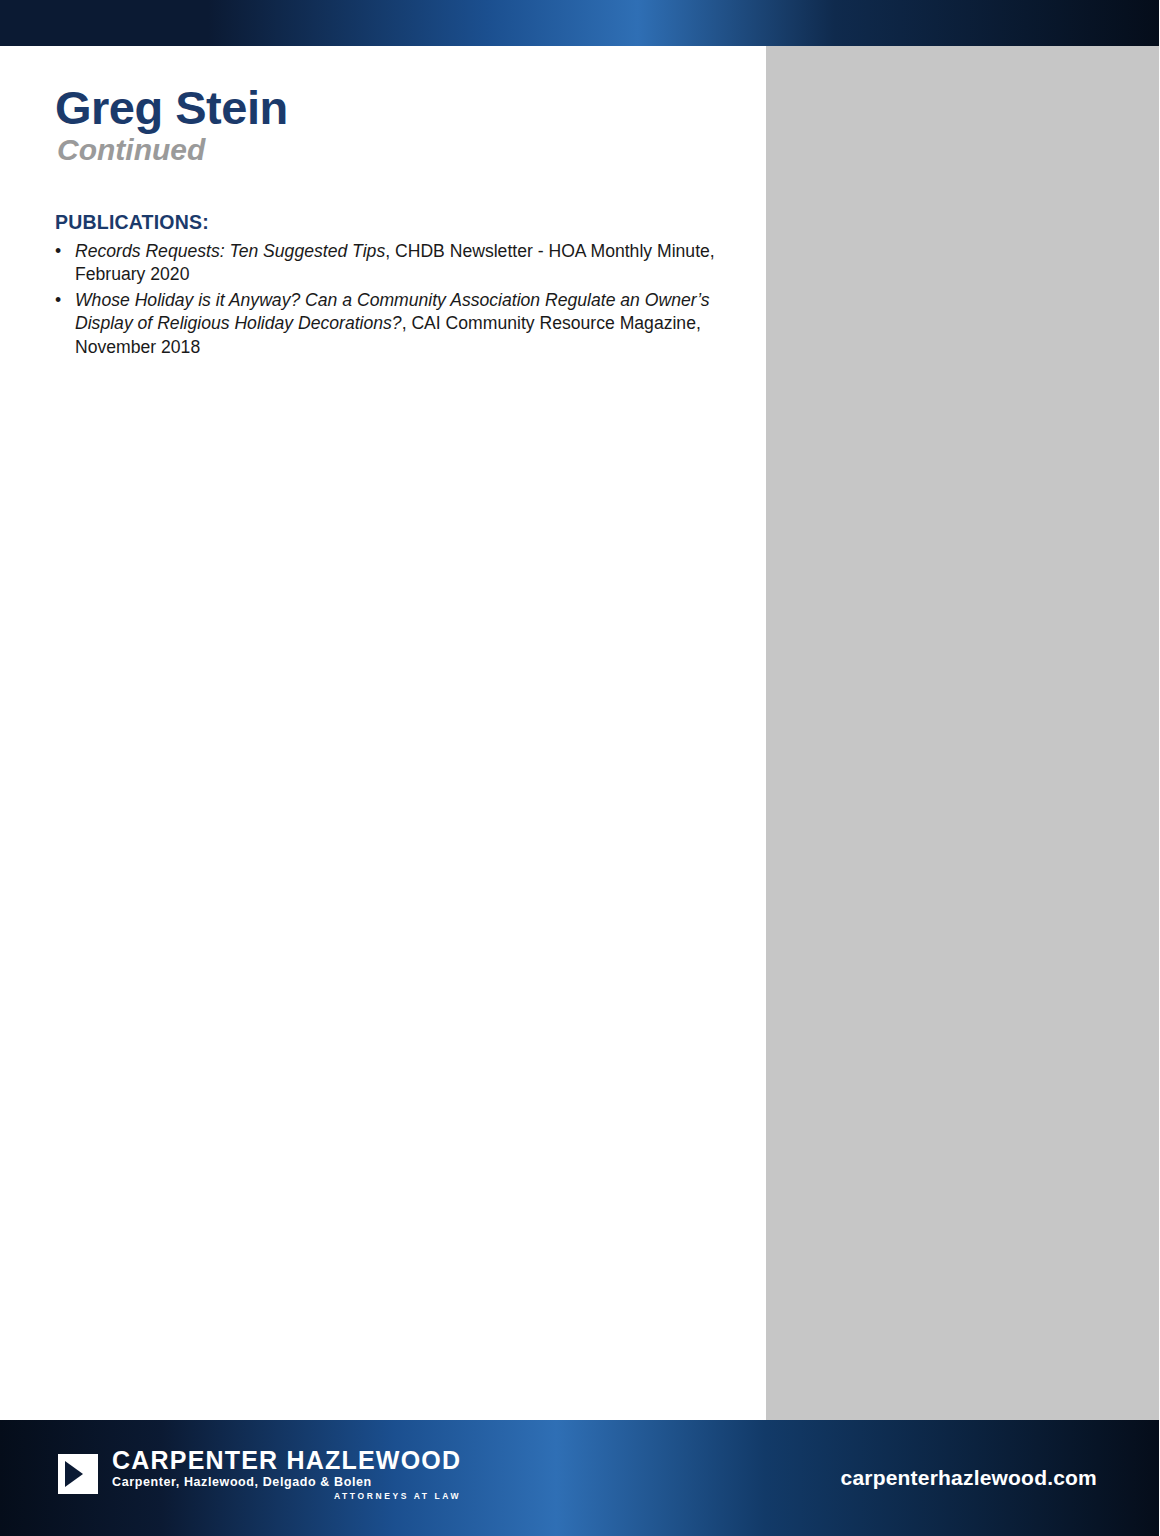Greg Stein
Continued
PUBLICATIONS:
Records Requests: Ten Suggested Tips, CHDB Newsletter - HOA Monthly Minute, February 2020
Whose Holiday is it Anyway? Can a Community Association Regulate an Owner’s Display of Religious Holiday Decorations?, CAI Community Resource Magazine, November 2018
CARPENTER HAZLEWOOD
Carpenter, Hazlewood, Delgado & Bolen
ATTORNEYS AT LAW
carpenterhazlewood.com